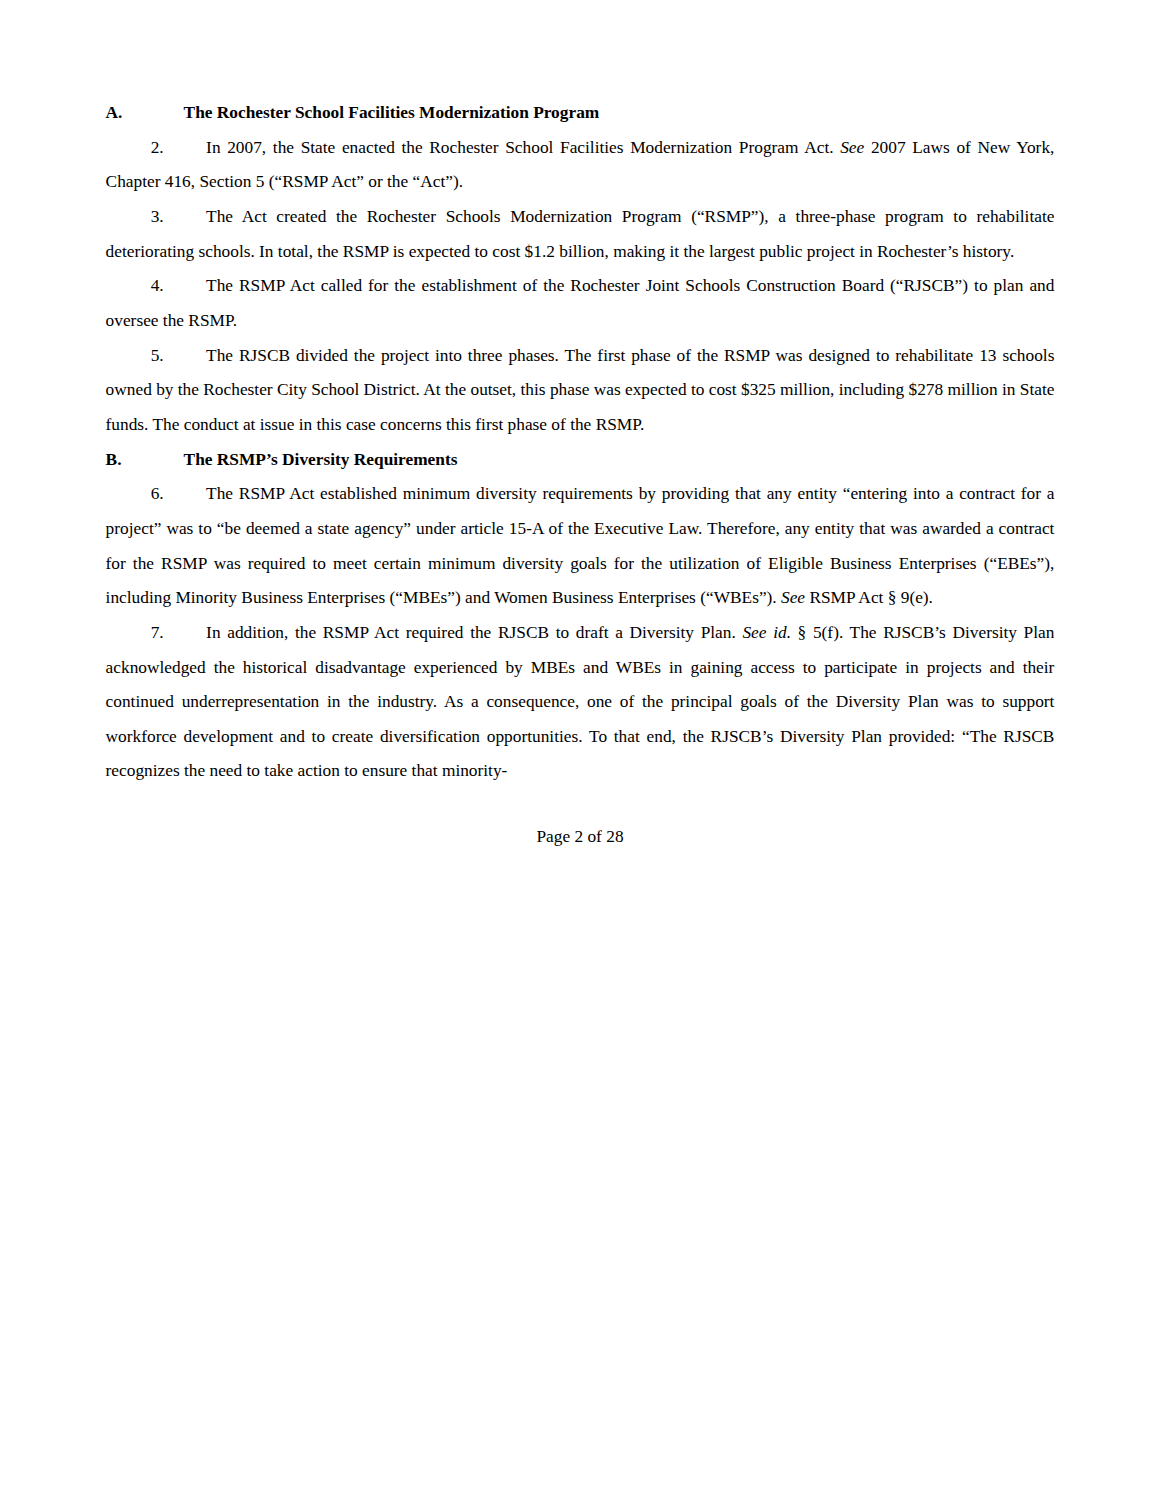A. The Rochester School Facilities Modernization Program
2. In 2007, the State enacted the Rochester School Facilities Modernization Program Act. See 2007 Laws of New York, Chapter 416, Section 5 (“RSMP Act” or the “Act”).
3. The Act created the Rochester Schools Modernization Program (“RSMP”), a three-phase program to rehabilitate deteriorating schools. In total, the RSMP is expected to cost $1.2 billion, making it the largest public project in Rochester’s history.
4. The RSMP Act called for the establishment of the Rochester Joint Schools Construction Board (“RJSCB”) to plan and oversee the RSMP.
5. The RJSCB divided the project into three phases. The first phase of the RSMP was designed to rehabilitate 13 schools owned by the Rochester City School District. At the outset, this phase was expected to cost $325 million, including $278 million in State funds. The conduct at issue in this case concerns this first phase of the RSMP.
B. The RSMP’s Diversity Requirements
6. The RSMP Act established minimum diversity requirements by providing that any entity “entering into a contract for a project” was to “be deemed a state agency” under article 15-A of the Executive Law. Therefore, any entity that was awarded a contract for the RSMP was required to meet certain minimum diversity goals for the utilization of Eligible Business Enterprises (“EBEs”), including Minority Business Enterprises (“MBEs”) and Women Business Enterprises (“WBEs”). See RSMP Act § 9(e).
7. In addition, the RSMP Act required the RJSCB to draft a Diversity Plan. See id. § 5(f). The RJSCB’s Diversity Plan acknowledged the historical disadvantage experienced by MBEs and WBEs in gaining access to participate in projects and their continued underrepresentation in the industry. As a consequence, one of the principal goals of the Diversity Plan was to support workforce development and to create diversification opportunities. To that end, the RJSCB’s Diversity Plan provided: “The RJSCB recognizes the need to take action to ensure that minority-
Page 2 of 28